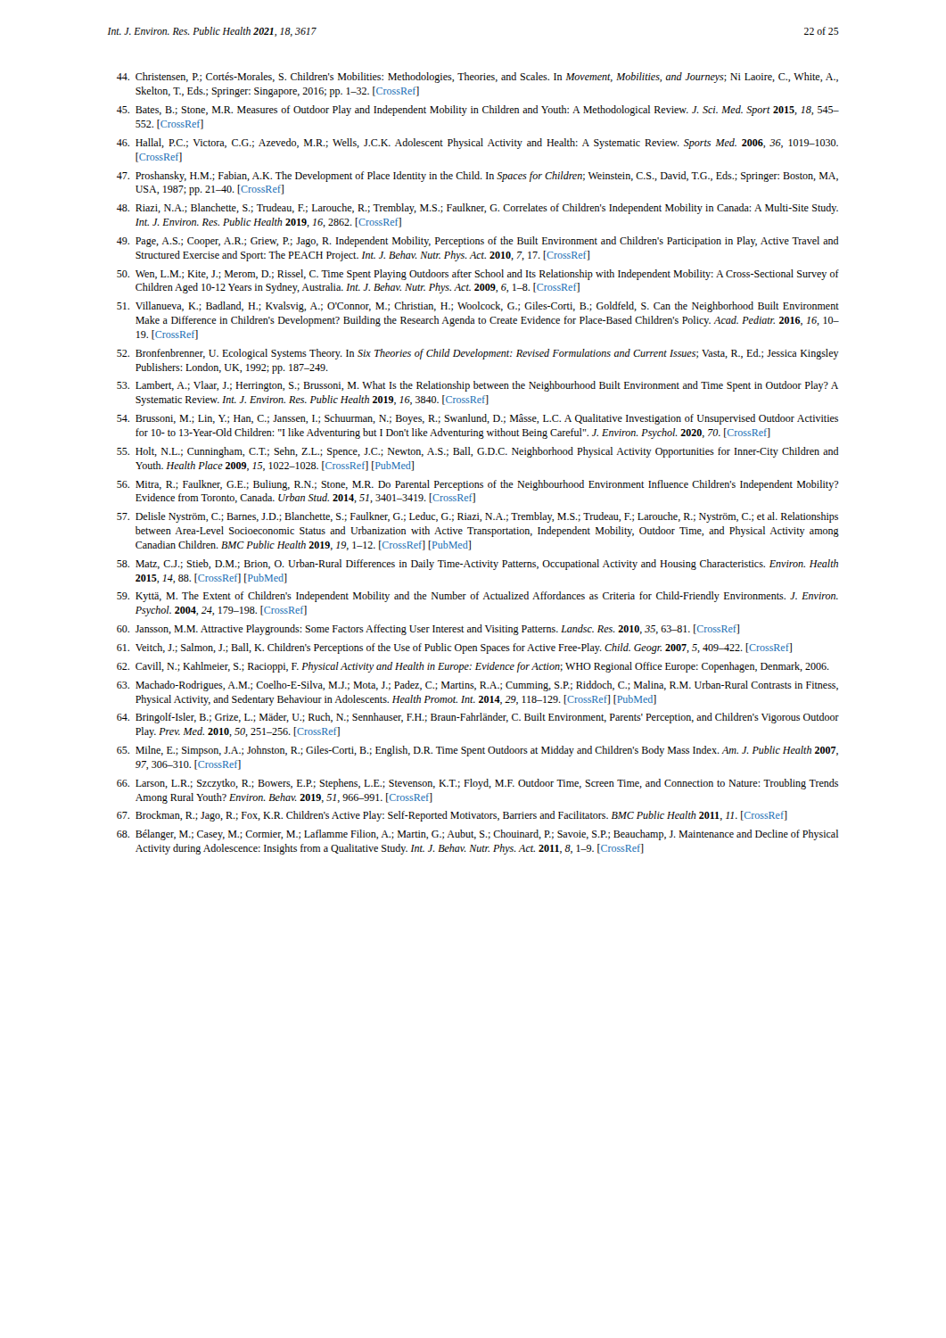Int. J. Environ. Res. Public Health 2021, 18, 3617 22 of 25
Christensen, P.; Cortés-Morales, S. Children's Mobilities: Methodologies, Theories, and Scales. In Movement, Mobilities, and Journeys; Ni Laoire, C., White, A., Skelton, T., Eds.; Springer: Singapore, 2016; pp. 1–32. [CrossRef]
Bates, B.; Stone, M.R. Measures of Outdoor Play and Independent Mobility in Children and Youth: A Methodological Review. J. Sci. Med. Sport 2015, 18, 545–552. [CrossRef]
Hallal, P.C.; Victora, C.G.; Azevedo, M.R.; Wells, J.C.K. Adolescent Physical Activity and Health: A Systematic Review. Sports Med. 2006, 36, 1019–1030. [CrossRef]
Proshansky, H.M.; Fabian, A.K. The Development of Place Identity in the Child. In Spaces for Children; Weinstein, C.S., David, T.G., Eds.; Springer: Boston, MA, USA, 1987; pp. 21–40. [CrossRef]
Riazi, N.A.; Blanchette, S.; Trudeau, F.; Larouche, R.; Tremblay, M.S.; Faulkner, G. Correlates of Children's Independent Mobility in Canada: A Multi-Site Study. Int. J. Environ. Res. Public Health 2019, 16, 2862. [CrossRef]
Page, A.S.; Cooper, A.R.; Griew, P.; Jago, R. Independent Mobility, Perceptions of the Built Environment and Children's Participation in Play, Active Travel and Structured Exercise and Sport: The PEACH Project. Int. J. Behav. Nutr. Phys. Act. 2010, 7, 17. [CrossRef]
Wen, L.M.; Kite, J.; Merom, D.; Rissel, C. Time Spent Playing Outdoors after School and Its Relationship with Independent Mobility: A Cross-Sectional Survey of Children Aged 10-12 Years in Sydney, Australia. Int. J. Behav. Nutr. Phys. Act. 2009, 6, 1–8. [CrossRef]
Villanueva, K.; Badland, H.; Kvalsvig, A.; O'Connor, M.; Christian, H.; Woolcock, G.; Giles-Corti, B.; Goldfeld, S. Can the Neighborhood Built Environment Make a Difference in Children's Development? Building the Research Agenda to Create Evidence for Place-Based Children's Policy. Acad. Pediatr. 2016, 16, 10–19. [CrossRef]
Bronfenbrenner, U. Ecological Systems Theory. In Six Theories of Child Development: Revised Formulations and Current Issues; Vasta, R., Ed.; Jessica Kingsley Publishers: London, UK, 1992; pp. 187–249.
Lambert, A.; Vlaar, J.; Herrington, S.; Brussoni, M. What Is the Relationship between the Neighbourhood Built Environment and Time Spent in Outdoor Play? A Systematic Review. Int. J. Environ. Res. Public Health 2019, 16, 3840. [CrossRef]
Brussoni, M.; Lin, Y.; Han, C.; Janssen, I.; Schuurman, N.; Boyes, R.; Swanlund, D.; Mâsse, L.C. A Qualitative Investigation of Unsupervised Outdoor Activities for 10- to 13-Year-Old Children: "I like Adventuring but I Don't like Adventuring without Being Careful". J. Environ. Psychol. 2020, 70. [CrossRef]
Holt, N.L.; Cunningham, C.T.; Sehn, Z.L.; Spence, J.C.; Newton, A.S.; Ball, G.D.C. Neighborhood Physical Activity Opportunities for Inner-City Children and Youth. Health Place 2009, 15, 1022–1028. [CrossRef] [PubMed]
Mitra, R.; Faulkner, G.E.; Buliung, R.N.; Stone, M.R. Do Parental Perceptions of the Neighbourhood Environment Influence Children's Independent Mobility? Evidence from Toronto, Canada. Urban Stud. 2014, 51, 3401–3419. [CrossRef]
Delisle Nyström, C.; Barnes, J.D.; Blanchette, S.; Faulkner, G.; Leduc, G.; Riazi, N.A.; Tremblay, M.S.; Trudeau, F.; Larouche, R.; Nyström, C.; et al. Relationships between Area-Level Socioeconomic Status and Urbanization with Active Transportation, Independent Mobility, Outdoor Time, and Physical Activity among Canadian Children. BMC Public Health 2019, 19, 1–12. [CrossRef] [PubMed]
Matz, C.J.; Stieb, D.M.; Brion, O. Urban-Rural Differences in Daily Time-Activity Patterns, Occupational Activity and Housing Characteristics. Environ. Health 2015, 14, 88. [CrossRef] [PubMed]
Kyttä, M. The Extent of Children's Independent Mobility and the Number of Actualized Affordances as Criteria for Child-Friendly Environments. J. Environ. Psychol. 2004, 24, 179–198. [CrossRef]
Jansson, M.M. Attractive Playgrounds: Some Factors Affecting User Interest and Visiting Patterns. Landsc. Res. 2010, 35, 63–81. [CrossRef]
Veitch, J.; Salmon, J.; Ball, K. Children's Perceptions of the Use of Public Open Spaces for Active Free-Play. Child. Geogr. 2007, 5, 409–422. [CrossRef]
Cavill, N.; Kahlmeier, S.; Racioppi, F. Physical Activity and Health in Europe: Evidence for Action; WHO Regional Office Europe: Copenhagen, Denmark, 2006.
Machado-Rodrigues, A.M.; Coelho-E-Silva, M.J.; Mota, J.; Padez, C.; Martins, R.A.; Cumming, S.P.; Riddoch, C.; Malina, R.M. Urban-Rural Contrasts in Fitness, Physical Activity, and Sedentary Behaviour in Adolescents. Health Promot. Int. 2014, 29, 118–129. [CrossRef] [PubMed]
Bringolf-Isler, B.; Grize, L.; Mäder, U.; Ruch, N.; Sennhauser, F.H.; Braun-Fahrländer, C. Built Environment, Parents' Perception, and Children's Vigorous Outdoor Play. Prev. Med. 2010, 50, 251–256. [CrossRef]
Milne, E.; Simpson, J.A.; Johnston, R.; Giles-Corti, B.; English, D.R. Time Spent Outdoors at Midday and Children's Body Mass Index. Am. J. Public Health 2007, 97, 306–310. [CrossRef]
Larson, L.R.; Szczytko, R.; Bowers, E.P.; Stephens, L.E.; Stevenson, K.T.; Floyd, M.F. Outdoor Time, Screen Time, and Connection to Nature: Troubling Trends Among Rural Youth? Environ. Behav. 2019, 51, 966–991. [CrossRef]
Brockman, R.; Jago, R.; Fox, K.R. Children's Active Play: Self-Reported Motivators, Barriers and Facilitators. BMC Public Health 2011, 11. [CrossRef]
Bélanger, M.; Casey, M.; Cormier, M.; Laflamme Filion, A.; Martin, G.; Aubut, S.; Chouinard, P.; Savoie, S.P.; Beauchamp, J. Maintenance and Decline of Physical Activity during Adolescence: Insights from a Qualitative Study. Int. J. Behav. Nutr. Phys. Act. 2011, 8, 1–9. [CrossRef]